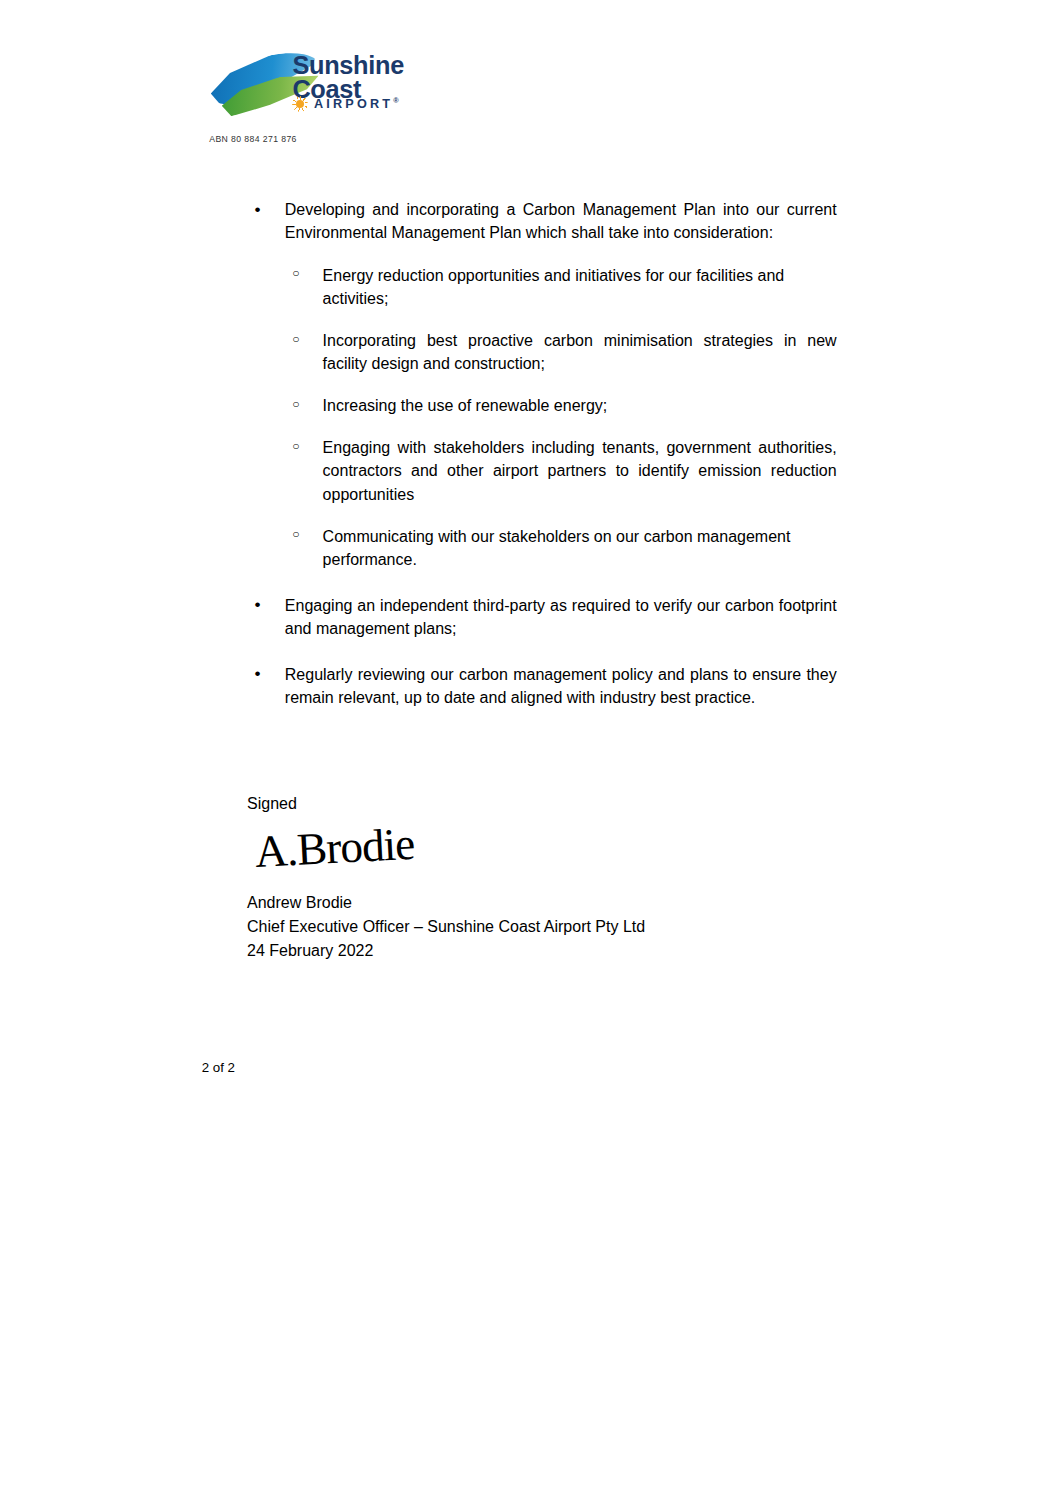Sunshine Coast
AIRPORT®
ABN 80 884 271 876
Developing and incorporating a Carbon Management Plan into our current Environmental Management Plan which shall take into consideration:
Energy reduction opportunities and initiatives for our facilities and activities;
Incorporating best proactive carbon minimisation strategies in new facility design and construction;
Increasing the use of renewable energy;
Engaging with stakeholders including tenants, government authorities, contractors and other airport partners to identify emission reduction opportunities
Communicating with our stakeholders on our carbon management performance.
Engaging an independent third-party as required to verify our carbon footprint and management plans;
Regularly reviewing our carbon management policy and plans to ensure they remain relevant, up to date and aligned with industry best practice.
Signed
A.Brodie
Andrew Brodie
Chief Executive Officer – Sunshine Coast Airport Pty Ltd
24 February 2022
2 of 2